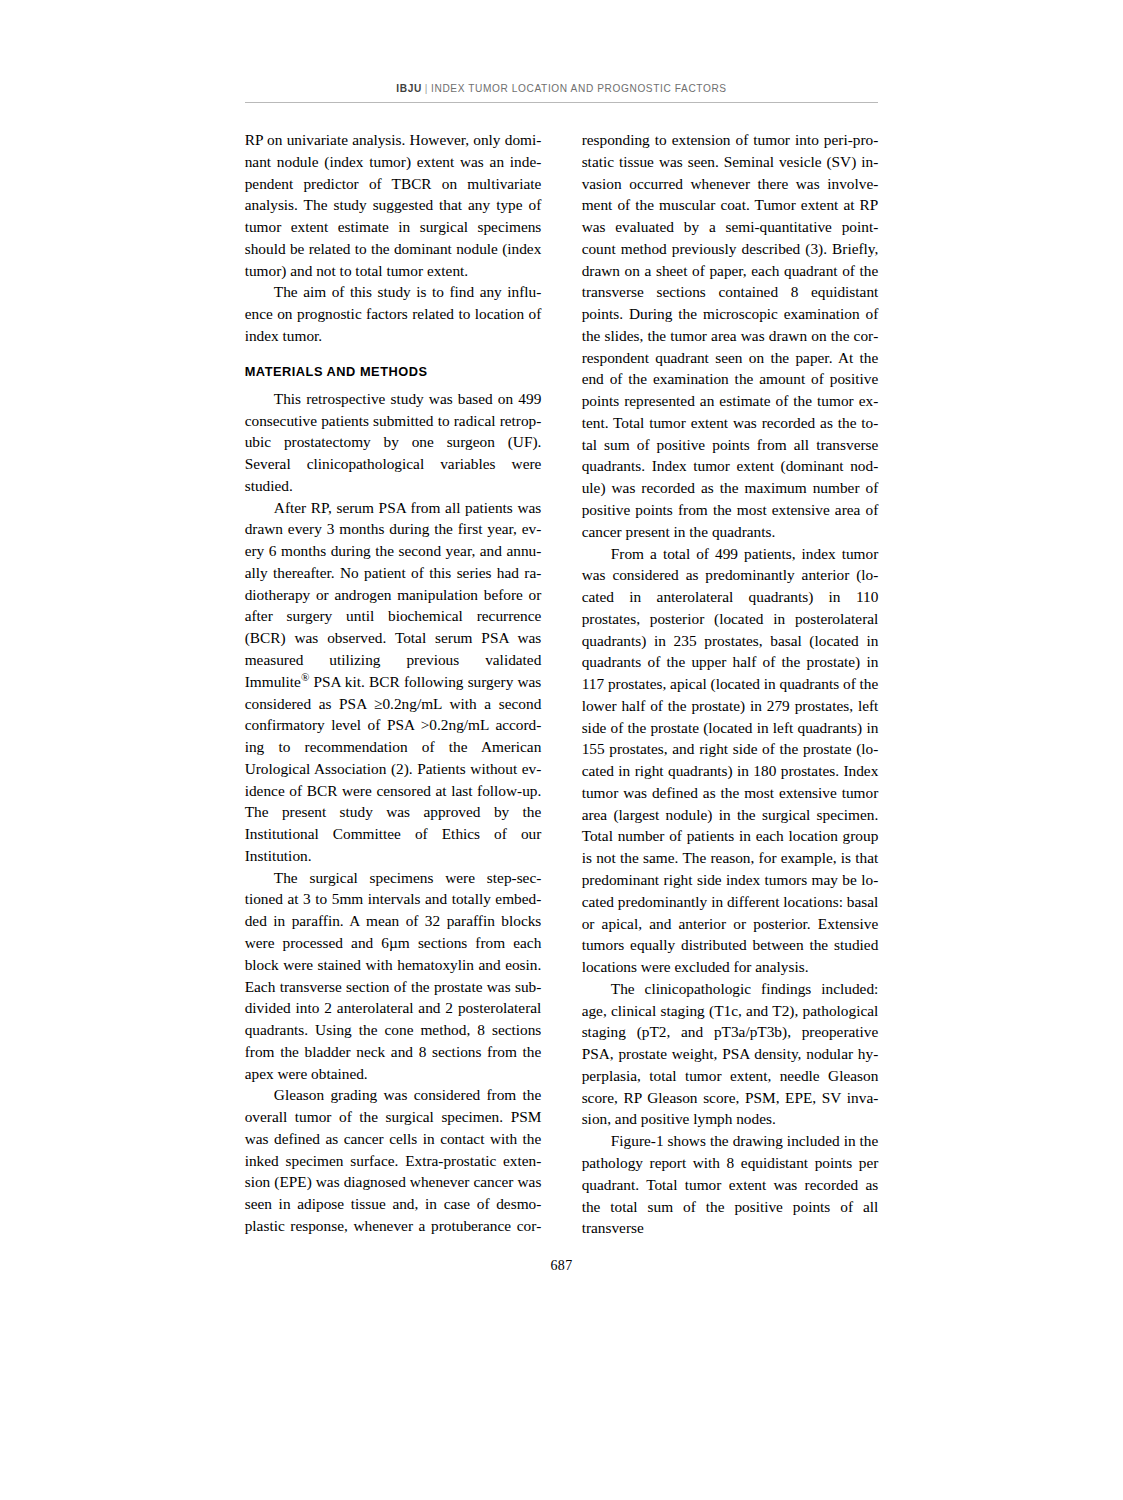IBJU|Index Tumor Location and Prognostic Factors
RP on univariate analysis. However, only dominant nodule (index tumor) extent was an independent predictor of TBCR on multivariate analysis. The study suggested that any type of tumor extent estimate in surgical specimens should be related to the dominant nodule (index tumor) and not to total tumor extent.
The aim of this study is to find any influence on prognostic factors related to location of index tumor.
Materials and Methods
This retrospective study was based on 499 consecutive patients submitted to radical retropubic prostatectomy by one surgeon (UF). Several clinicopathological variables were studied.
After RP, serum PSA from all patients was drawn every 3 months during the first year, every 6 months during the second year, and annually thereafter. No patient of this series had radiotherapy or androgen manipulation before or after surgery until biochemical recurrence (BCR) was observed. Total serum PSA was measured utilizing previous validated Immulite® PSA kit. BCR following surgery was considered as PSA ≥0.2ng/mL with a second confirmatory level of PSA >0.2ng/mL according to recommendation of the American Urological Association (2). Patients without evidence of BCR were censored at last follow-up. The present study was approved by the Institutional Committee of Ethics of our Institution.
The surgical specimens were step-sectioned at 3 to 5mm intervals and totally embedded in paraffin. A mean of 32 paraffin blocks were processed and 6µm sections from each block were stained with hematoxylin and eosin. Each transverse section of the prostate was subdivided into 2 anterolateral and 2 posterolateral quadrants. Using the cone method, 8 sections from the bladder neck and 8 sections from the apex were obtained.
Gleason grading was considered from the overall tumor of the surgical specimen. PSM was defined as cancer cells in contact with the inked specimen surface. Extra-prostatic extension (EPE) was diagnosed whenever cancer was seen in adipose tissue and, in case of desmoplastic response, whenever a protuberance corresponding to extension of tumor into peri-prostatic tissue was seen. Seminal vesicle (SV) invasion occurred whenever there was involvement of the muscular coat. Tumor extent at RP was evaluated by a semi-quantitative point-count method previously described (3). Briefly, drawn on a sheet of paper, each quadrant of the transverse sections contained 8 equidistant points. During the microscopic examination of the slides, the tumor area was drawn on the correspondent quadrant seen on the paper. At the end of the examination the amount of positive points represented an estimate of the tumor extent. Total tumor extent was recorded as the total sum of positive points from all transverse quadrants. Index tumor extent (dominant nodule) was recorded as the maximum number of positive points from the most extensive area of cancer present in the quadrants.
From a total of 499 patients, index tumor was considered as predominantly anterior (located in anterolateral quadrants) in 110 prostates, posterior (located in posterolateral quadrants) in 235 prostates, basal (located in quadrants of the upper half of the prostate) in 117 prostates, apical (located in quadrants of the lower half of the prostate) in 279 prostates, left side of the prostate (located in left quadrants) in 155 prostates, and right side of the prostate (located in right quadrants) in 180 prostates. Index tumor was defined as the most extensive tumor area (largest nodule) in the surgical specimen. Total number of patients in each location group is not the same. The reason, for example, is that predominant right side index tumors may be located predominantly in different locations: basal or apical, and anterior or posterior. Extensive tumors equally distributed between the studied locations were excluded for analysis.
The clinicopathologic findings included: age, clinical staging (T1c, and T2), pathological staging (pT2, and pT3a/pT3b), preoperative PSA, prostate weight, PSA density, nodular hyperplasia, total tumor extent, needle Gleason score, RP Gleason score, PSM, EPE, SV invasion, and positive lymph nodes.
Figure-1 shows the drawing included in the pathology report with 8 equidistant points per quadrant. Total tumor extent was recorded as the total sum of the positive points of all transverse
687